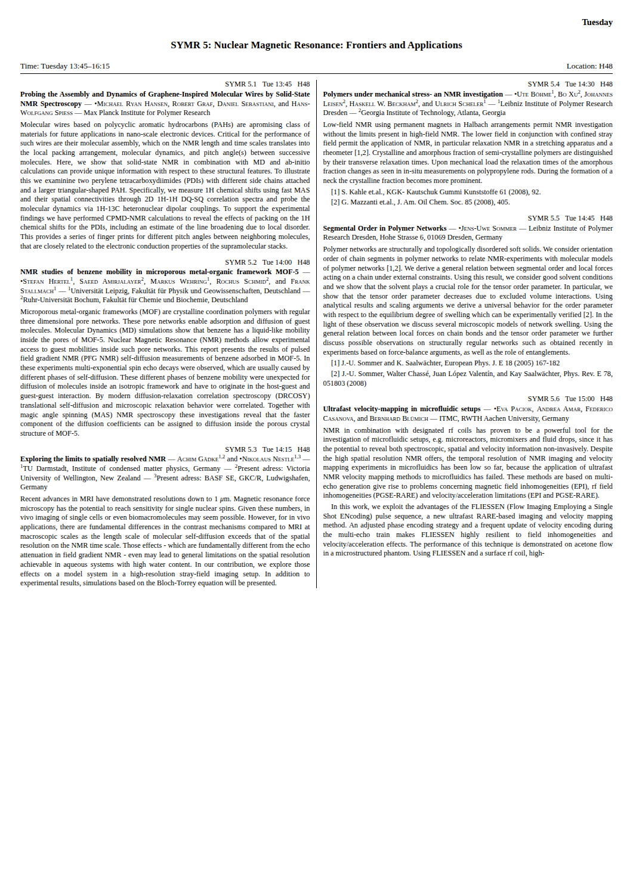Tuesday
SYMR 5: Nuclear Magnetic Resonance: Frontiers and Applications
Time: Tuesday 13:45–16:15 Location: H48
SYMR 5.1 Tue 13:45 H48
Probing the Assembly and Dynamics of Graphene-Inspired Molecular Wires by Solid-State NMR Spectroscopy — •Michael Ryan Hansen, Robert Graf, Daniel Sebastiani, and Hans-Wolfgang Spiess — Max Planck Institute for Polymer Research
Molecular wires based on polycyclic aromatic hydrocarbons (PAHs) are apromising class of materials for future applications in nano-scale electronic devices. Critical for the performance of such wires are their molecular assembly, which on the NMR length and time scales translates into the local packing arrangement, molecular dynamics, and pitch angle(s) between successive molecules. Here, we show that solid-state NMR in combination with MD and ab-initio calculations can provide unique information with respect to these structural features. To illustrate this we examinine two perylene tetracarboxydiimides (PDIs) with different side chains attached and a larger triangular-shaped PAH. Specifically, we measure 1H chemical shifts using fast MAS and their spatial connectivities through 2D 1H-1H DQ-SQ correlation spectra and probe the molecular dynamics via 1H-13C heteronuclear dipolar couplings. To support the experimental findings we have performed CPMD-NMR calculations to reveal the effects of packing on the 1H chemical shifts for the PDIs, including an estimate of the line broadening due to local disorder. This provides a series of finger prints for different pitch angles between neighboring molecules, that are closely related to the electronic conduction properties of the supramolecular stacks.
SYMR 5.2 Tue 14:00 H48
NMR studies of benzene mobility in microporous metal-organic framework MOF-5 — •Stefan Hertel1, Saeed Amirjalayer2, Markus Wehring1, Rochus Schmid2, and Frank Stallmach1 — 1Universität Leipzig, Fakultät für Physik und Geowissenschaften, Deutschland — 2Ruhr-Universität Bochum, Fakultät für Chemie und Biochemie, Deutschland
Microporous metal-organic frameworks (MOF) are crystalline coordination polymers with regular three dimensional pore networks. These pore networks enable adsorption and diffusion of guest molecules. Molecular Dynamics (MD) simulations show that benzene has a liquid-like mobility inside the pores of MOF-5. Nuclear Magnetic Resonance (NMR) methods allow experimental access to guest mobilities inside such pore networks. This report presents the results of pulsed field gradient NMR (PFG NMR) self-diffusion measurements of benzene adsorbed in MOF-5. In these experiments multi-exponential spin echo decays were observed, which are usually caused by different phases of self-diffusion. These different phases of benzene mobility were unexpected for diffusion of molecules inside an isotropic framework and have to originate in the host-guest and guest-guest interaction. By modern diffusion-relaxation correlation spectroscopy (DRCOSY) translational self-diffusion and microscopic relaxation behavior were correlated. Together with magic angle spinning (MAS) NMR spectroscopy these investigations reveal that the faster component of the diffusion coefficients can be assigned to diffusion inside the porous crystal structure of MOF-5.
SYMR 5.3 Tue 14:15 H48
Exploring the limits to spatially resolved NMR — Achim Gädke1,2 and •Nikolaus Nestle1,3 — 1TU Darmstadt, Institute of condensed matter physics, Germany — 2Present adress: Victoria University of Wellington, New Zealand — 3Present adress: BASF SE, GKC/R, Ludwigshafen, Germany
Recent advances in MRI have demonstrated resolutions down to 1 μm. Magnetic resonance force microscopy has the potential to reach sensitivity for single nuclear spins. Given these numbers, in vivo imaging of single cells or even biomacromolecules may seem possible. However, for in vivo applications, there are fundamental differences in the contrast mechanisms compared to MRI at macroscopic scales as the length scale of molecular self-diffusion exceeds that of the spatial resolution on the NMR time scale. Those effects - which are fundamentally different from the echo attenuation in field gradient NMR - even may lead to general limitations on the spatial resolution achievable in aqueous systems with high water content. In our contribution, we explore those effects on a model system in a high-resolution stray-field imaging setup. In addition to experimental results, simulations based on the Bloch-Torrey equation will be presented.
SYMR 5.4 Tue 14:30 H48
Polymers under mechanical stress- an NMR investigation — •Ute Böhme1, Bo Xu2, Johannes Leisen2, Haskell W. Beckham2, and Ulrich Scheler1 — 1Leibniz Institute of Polymer Research Dresden — 2Georgia Institute of Technology, Atlanta, Georgia
Low-field NMR using permanent magnets in Halbach arrangements permit NMR investigation without the limits present in high-field NMR. The lower field in conjunction with confined stray field permit the application of NMR, in particular relaxation NMR in a stretching apparatus and a rheometer [1,2]. Crystalline and amorphous fraction of semi-crystalline polymers are distinguished by their transverse relaxation times. Upon mechanical load the relaxation times of the amorphous fraction changes as seen in in-situ measurements on polypropylene rods. During the formation of a neck the crystalline fraction becomes more prominent.
[1] S. Kahle et.al., KGK- Kautschuk Gummi Kunststoffe 61 (2008), 92.
[2] G. Mazzanti et.al., J. Am. Oil Chem. Soc. 85 (2008), 405.
SYMR 5.5 Tue 14:45 H48
Segmental Order in Polymer Networks — •Jens-Uwe Sommer — Leibniz Institute of Polymer Research Dresden, Hohe Strasse 6, 01069 Dresden, Germany
Polymer networks are structurally and topologically disordered soft solids. We consider orientation order of chain segments in polymer networks to relate NMR-experiments with molecular models of polymer networks [1,2]. We derive a general relation between segmental order and local forces acting on a chain under external constraints. Using this result, we consider good solvent conditions and we show that the solvent plays a crucial role for the tensor order parameter. In particular, we show that the tensor order parameter decreases due to excluded volume interactions. Using analytical results and scaling arguments we derive a universal behavior for the order parameter with respect to the equilibrium degree of swelling which can be experimentally verified [2]. In the light of these observation we discuss several microscopic models of network swelling. Using the general relation between local forces on chain bonds and the tensor order parameter we further discuss possible observations on structurally regular networks such as obtained recently in experiments based on force-balance arguments, as well as the role of entanglements.
[1] J.-U. Sommer and K. Saalwächter, European Phys. J. E 18 (2005) 167-182
[2] J.-U. Sommer, Walter Chassé, Juan López Valentín, and Kay Saalwächter, Phys. Rev. E 78, 051803 (2008)
SYMR 5.6 Tue 15:00 H48
Ultrafast velocity-mapping in microfluidic setups — •Eva Paciok, Andrea Amar, Federico Casanova, and Bernhard Blümich — ITMC, RWTH Aachen University, Germany
NMR in combination with designated rf coils has proven to be a powerful tool for the investigation of microfluidic setups, e.g. microreactors, micromixers and fluid drops, since it has the potential to reveal both spectroscopic, spatial and velocity information non-invasively. Despite the high spatial resolution NMR offers, the temporal resolution of NMR imaging and velocity mapping experiments in microfluidics has been low so far, because the application of ultrafast NMR velocity mapping methods to microfluidics has failed. These methods are based on multi-echo generation give rise to problems concerning magnetic field inhomogeneities (EPI), rf field inhomogeneities (PGSE-RARE) and velocity/acceleration limitations (EPI and PGSE-RARE).
In this work, we exploit the advantages of the FLIESSEN (Flow Imaging Employing a Single Shot ENcoding) pulse sequence, a new ultrafast RARE-based imaging and velocity mapping method. An adjusted phase encoding strategy and a frequent update of velocity encoding during the multi-echo train makes FLIESSEN highly resilient to field inhomogeneities and velocity/acceleration effects. The performance of this technique is demonstrated on acetone flow in a microstructured phantom. Using FLIESSEN and a surface rf coil, high-